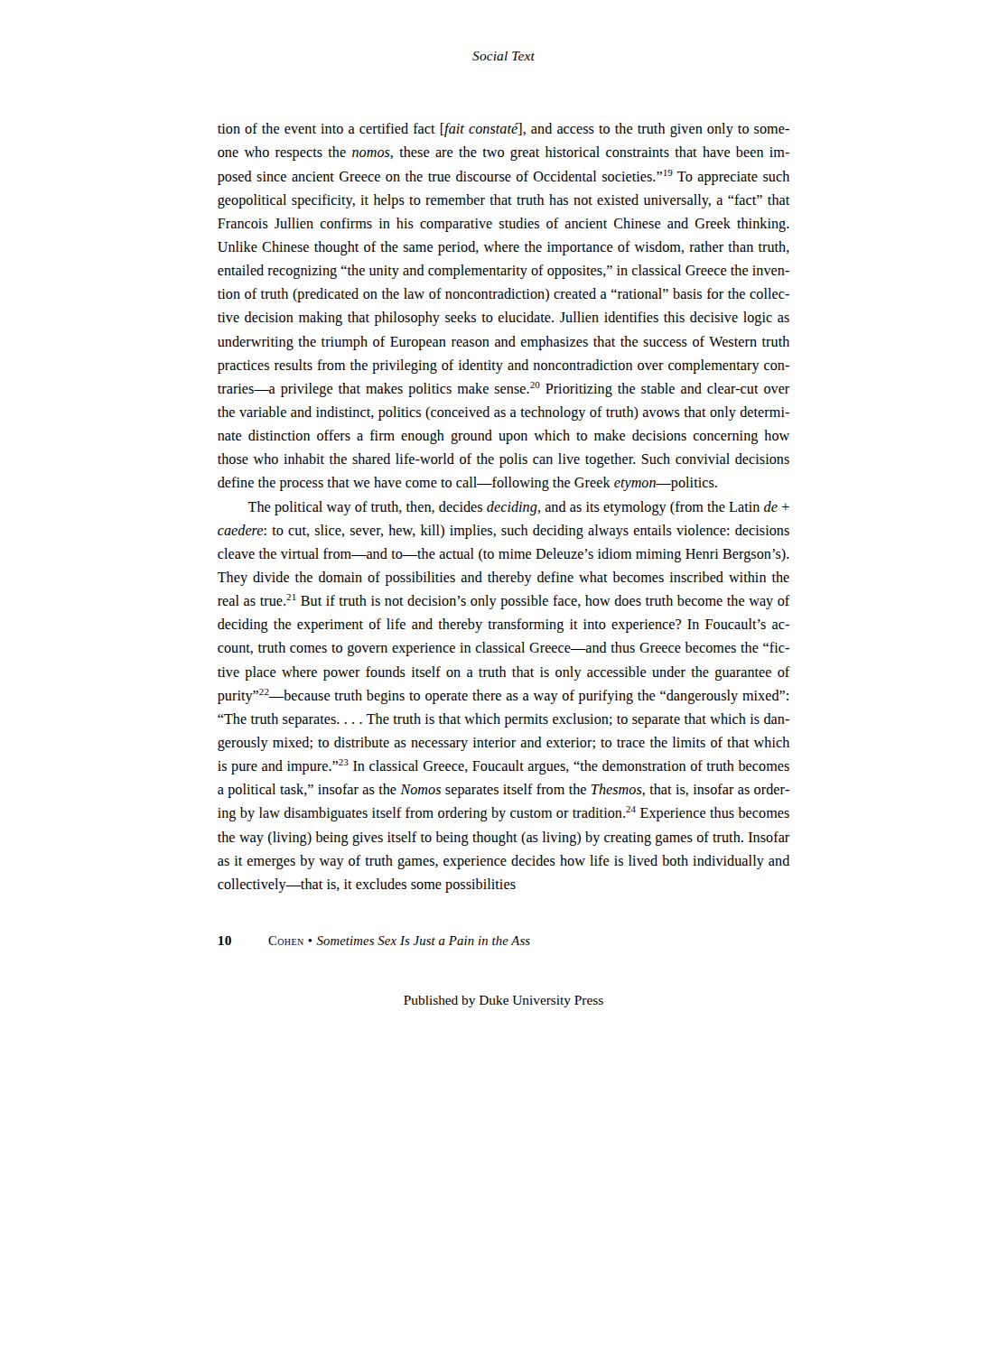Social Text
tion of the event into a certified fact [fait constaté], and access to the truth given only to someone who respects the nomos, these are the two great historical constraints that have been imposed since ancient Greece on the true discourse of Occidental societies.”19 To appreciate such geopolitical specificity, it helps to remember that truth has not existed universally, a “fact” that Francois Jullien confirms in his comparative studies of ancient Chinese and Greek thinking. Unlike Chinese thought of the same period, where the importance of wisdom, rather than truth, entailed recognizing “the unity and complementarity of opposites,” in classical Greece the invention of truth (predicated on the law of noncontradiction) created a “rational” basis for the collective decision making that philosophy seeks to elucidate. Jullien identifies this decisive logic as underwriting the triumph of European reason and emphasizes that the success of Western truth practices results from the privileging of identity and noncontradiction over complementary contraries—a privilege that makes politics make sense.20 Prioritizing the stable and clear-cut over the variable and indistinct, politics (conceived as a technology of truth) avows that only determinate distinction offers a firm enough ground upon which to make decisions concerning how those who inhabit the shared life-world of the polis can live together. Such convivial decisions define the process that we have come to call—following the Greek etymon—politics.
The political way of truth, then, decides deciding, and as its etymology (from the Latin de + caedere: to cut, slice, sever, hew, kill) implies, such deciding always entails violence: decisions cleave the virtual from—and to—the actual (to mime Deleuze’s idiom miming Henri Bergson’s). They divide the domain of possibilities and thereby define what becomes inscribed within the real as true.21 But if truth is not decision’s only possible face, how does truth become the way of deciding the experiment of life and thereby transforming it into experience? In Foucault’s account, truth comes to govern experience in classical Greece—and thus Greece becomes the “fictive place where power founds itself on a truth that is only accessible under the guarantee of purity”22—because truth begins to operate there as a way of purifying the “dangerously mixed”: “The truth separates. . . . The truth is that which permits exclusion; to separate that which is dangerously mixed; to distribute as necessary interior and exterior; to trace the limits of that which is pure and impure.”23 In classical Greece, Foucault argues, “the demonstration of truth becomes a political task,” insofar as the Nomos separates itself from the Thesmos, that is, insofar as ordering by law disambiguates itself from ordering by custom or tradition.24 Experience thus becomes the way (living) being gives itself to being thought (as living) by creating games of truth. Insofar as it emerges by way of truth games, experience decides how life is lived both individually and collectively—that is, it excludes some possibilities
10 Cohen • Sometimes Sex Is Just a Pain in the Ass
Published by Duke University Press